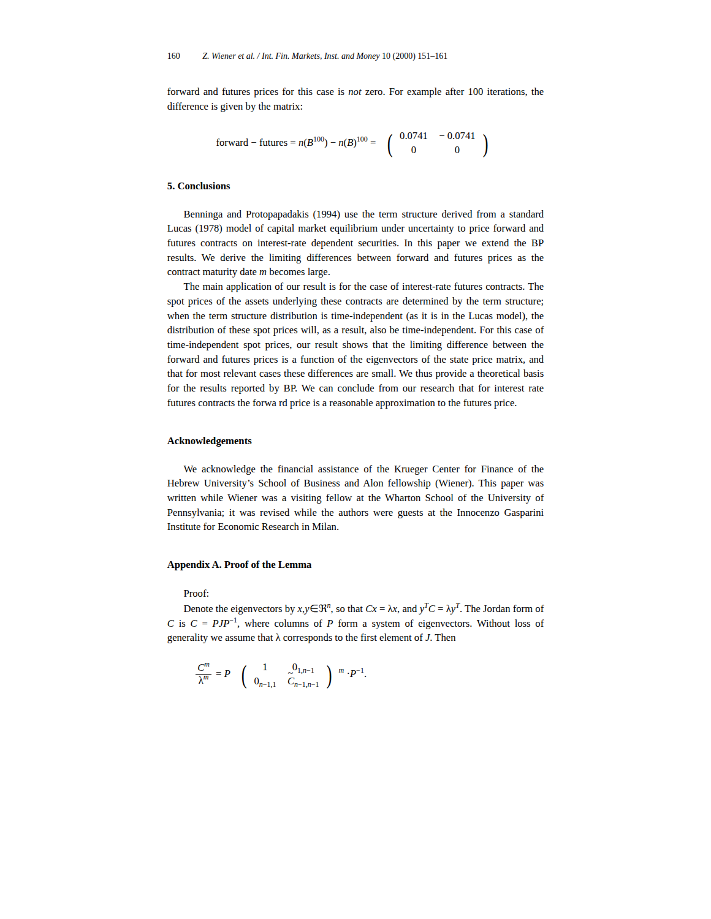160 Z. Wiener et al. / Int. Fin. Markets, Inst. and Money 10 (2000) 151–161
forward and futures prices for this case is not zero. For example after 100 iterations, the difference is given by the matrix:
forward − futures = n(B100) − n(B)100 = (
| 0.0741 | − 0.0741 |
| 0 | 0 |
)
5. Conclusions
Benninga and Protopapadakis (1994) use the term structure derived from a standard Lucas (1978) model of capital market equilibrium under uncertainty to price forward and futures contracts on interest-rate dependent securities. In this paper we extend the BP results. We derive the limiting differences between forward and futures prices as the contract maturity date m becomes large.
The main application of our result is for the case of interest-rate futures contracts. The spot prices of the assets underlying these contracts are determined by the term structure; when the term structure distribution is time-independent (as it is in the Lucas model), the distribution of these spot prices will, as a result, also be time-independent. For this case of time-independent spot prices, our result shows that the limiting difference between the forward and futures prices is a function of the eigenvectors of the state price matrix, and that for most relevant cases these differences are small. We thus provide a theoretical basis for the results reported by BP. We can conclude from our research that for interest rate futures contracts the forwa rd price is a reasonable approximation to the futures price.
Acknowledgements
We acknowledge the financial assistance of the Krueger Center for Finance of the Hebrew University’s School of Business and Alon fellowship (Wiener). This paper was written while Wiener was a visiting fellow at the Wharton School of the University of Pennsylvania; it was revised while the authors were guests at the Innocenzo Gasparini Institute for Economic Research in Milan.
Appendix A. Proof of the Lemma
Proof:
Denote the eigenvectors by x,y∈ℜn, so that Cx = λx, and yTC = λyT. The Jordan form of C is C = PJP−1, where columns of P form a system of eigenvectors. Without loss of generality we assume that λ corresponds to the first element of J. Then
Cm λm = P (
| 1 | 0 1, n −1 |
| 0 n −1,1 | C n −1, n −1 |
)m ·P−1.